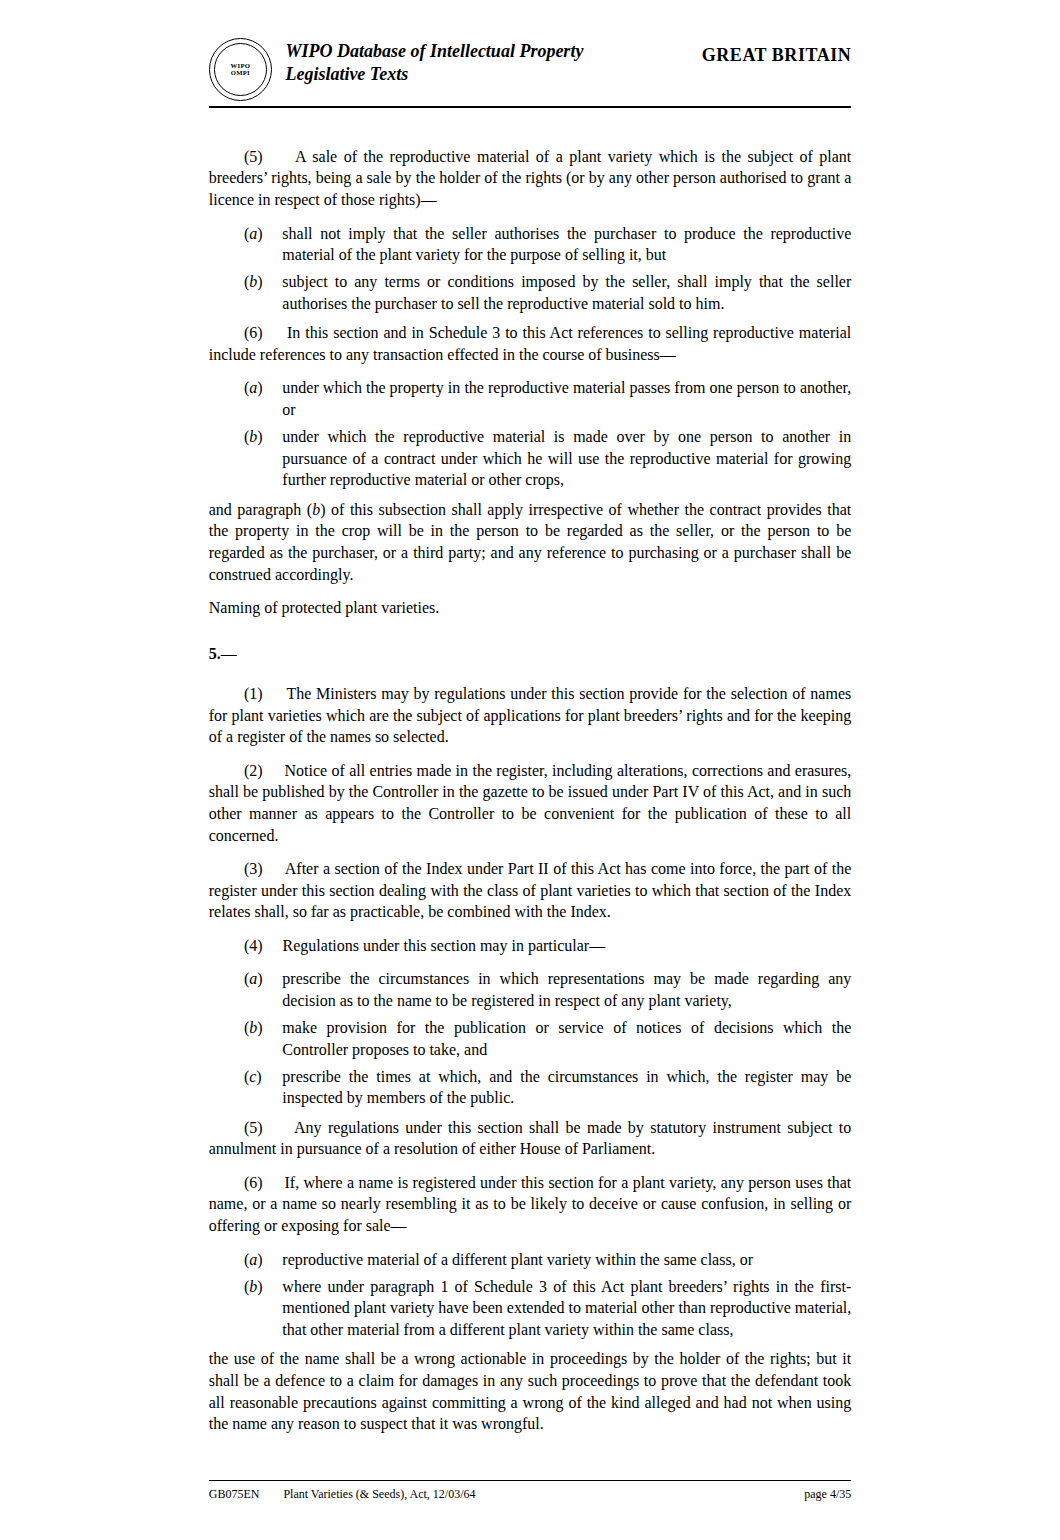WIPO OMPI
WIPO Database of Intellectual Property
Legislative Texts
GREAT BRITAIN
(5) A sale of the reproductive material of a plant variety which is the subject of plant breeders’ rights, being a sale by the holder of the rights (or by any other person authorised to grant a licence in respect of those rights)—
(a) shall not imply that the seller authorises the purchaser to produce the reproductive material of the plant variety for the purpose of selling it, but
(b) subject to any terms or conditions imposed by the seller, shall imply that the seller authorises the purchaser to sell the reproductive material sold to him.
(6) In this section and in Schedule 3 to this Act references to selling reproductive material include references to any transaction effected in the course of business—
(a) under which the property in the reproductive material passes from one person to another, or
(b) under which the reproductive material is made over by one person to another in pursuance of a contract under which he will use the reproductive material for growing further reproductive material or other crops,
and paragraph (b) of this subsection shall apply irrespective of whether the contract provides that the property in the crop will be in the person to be regarded as the seller, or the person to be regarded as the purchaser, or a third party; and any reference to purchasing or a purchaser shall be construed accordingly.
Naming of protected plant varieties.
5.—
(1) The Ministers may by regulations under this section provide for the selection of names for plant varieties which are the subject of applications for plant breeders’ rights and for the keeping of a register of the names so selected.
(2) Notice of all entries made in the register, including alterations, corrections and erasures, shall be published by the Controller in the gazette to be issued under Part IV of this Act, and in such other manner as appears to the Controller to be convenient for the publication of these to all concerned.
(3) After a section of the Index under Part II of this Act has come into force, the part of the register under this section dealing with the class of plant varieties to which that section of the Index relates shall, so far as practicable, be combined with the Index.
(4) Regulations under this section may in particular—
(a) prescribe the circumstances in which representations may be made regarding any decision as to the name to be registered in respect of any plant variety,
(b) make provision for the publication or service of notices of decisions which the Controller proposes to take, and
(c) prescribe the times at which, and the circumstances in which, the register may be inspected by members of the public.
(5) Any regulations under this section shall be made by statutory instrument subject to annulment in pursuance of a resolution of either House of Parliament.
(6) If, where a name is registered under this section for a plant variety, any person uses that name, or a name so nearly resembling it as to be likely to deceive or cause confusion, in selling or offering or exposing for sale—
(a) reproductive material of a different plant variety within the same class, or
(b) where under paragraph 1 of Schedule 3 of this Act plant breeders’ rights in the first-mentioned plant variety have been extended to material other than reproductive material, that other material from a different plant variety within the same class,
the use of the name shall be a wrong actionable in proceedings by the holder of the rights; but it shall be a defence to a claim for damages in any such proceedings to prove that the defendant took all reasonable precautions against committing a wrong of the kind alleged and had not when using the name any reason to suspect that it was wrongful.
GB075EN Plant Varieties (& Seeds), Act, 12/03/64
page 4/35